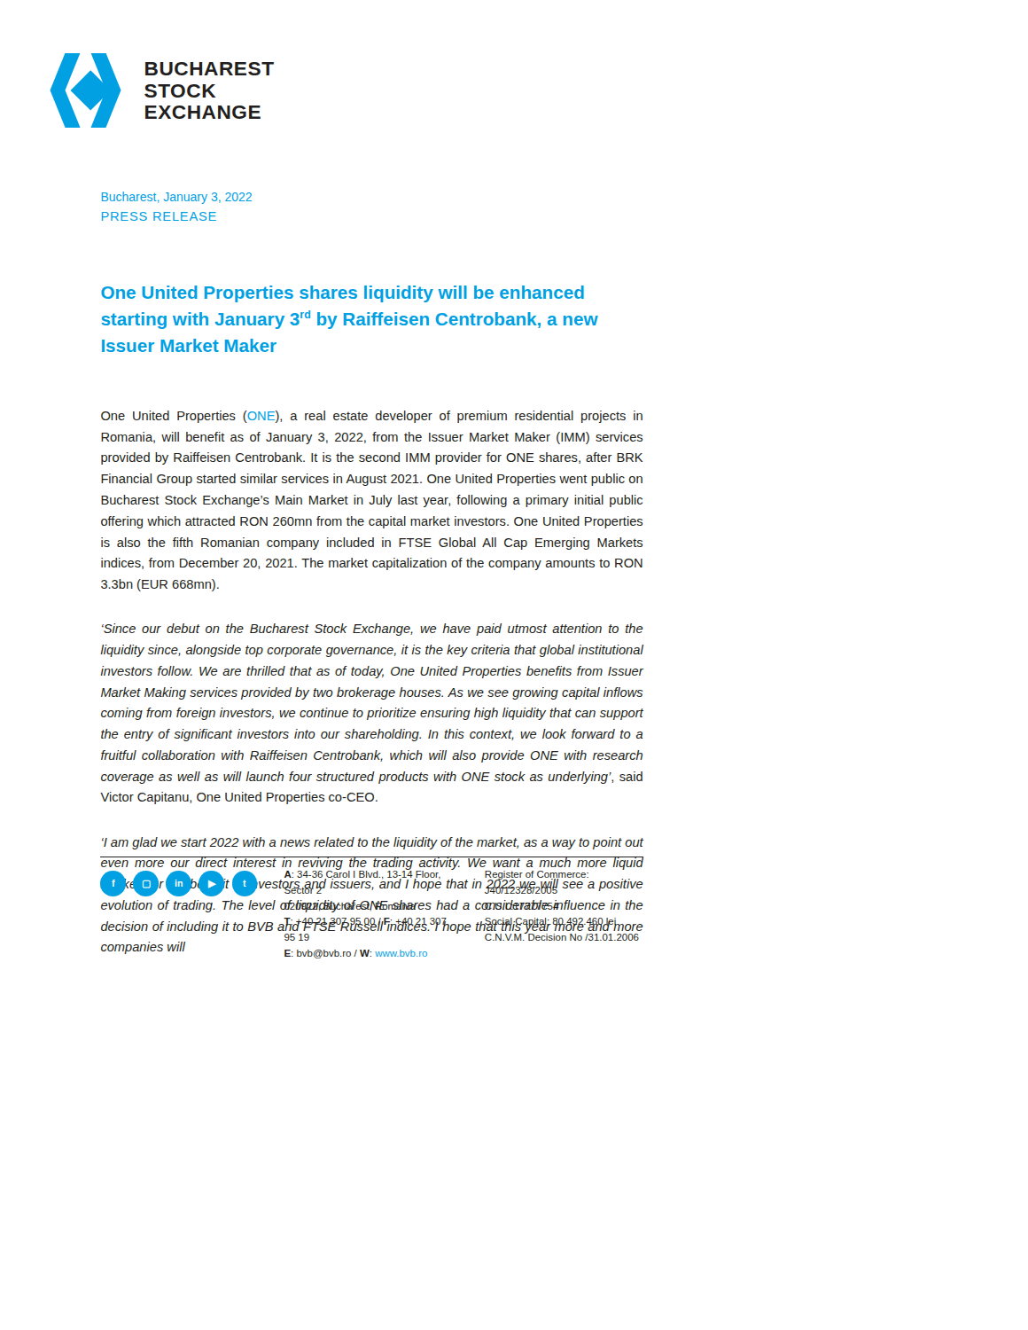Bucharest
Stock
Exchange
Bucharest, January 3, 2022
PRESS RELEASE
One United Properties shares liquidity will be enhanced starting with January 3rd by Raiffeisen Centrobank, a new Issuer Market Maker
One United Properties (ONE), a real estate developer of premium residential projects in Romania, will benefit as of January 3, 2022, from the Issuer Market Maker (IMM) services provided by Raiffeisen Centrobank. It is the second IMM provider for ONE shares, after BRK Financial Group started similar services in August 2021. One United Properties went public on Bucharest Stock Exchange’s Main Market in July last year, following a primary initial public offering which attracted RON 260mn from the capital market investors. One United Properties is also the fifth Romanian company included in FTSE Global All Cap Emerging Markets indices, from December 20, 2021. The market capitalization of the company amounts to RON 3.3bn (EUR 668mn).
‘Since our debut on the Bucharest Stock Exchange, we have paid utmost attention to the liquidity since, alongside top corporate governance, it is the key criteria that global institutional investors follow. We are thrilled that as of today, One United Properties benefits from Issuer Market Making services provided by two brokerage houses. As we see growing capital inflows coming from foreign investors, we continue to prioritize ensuring high liquidity that can support the entry of significant investors into our shareholding. In this context, we look forward to a fruitful collaboration with Raiffeisen Centrobank, which will also provide ONE with research coverage as well as will launch four structured products with ONE stock as underlying’, said Victor Capitanu, One United Properties co-CEO.
‘I am glad we start 2022 with a news related to the liquidity of the market, as a way to point out even more our direct interest in reviving the trading activity. We want a much more liquid market, for the benefit of investors and issuers, and I hope that in 2022 we will see a positive evolution of trading. The level of liquidity of ONE shares had a considerable influence in the decision of including it to BVB and FTSE Russell indices. I hope that this year more and more companies will
f
▢
in
▶
t
A: 34-36 Carol I Blvd., 13-14 Floor, Sector 2
020922, Bucharest, Romania
T: +40 21 307 95 00 / F: +40 21 307 95 19
E: bvb@bvb.ro / W: www.bvb.ro
Register of Commerce: J40/12328/2005
C.U.I.:17777754
Social Capital: 80.492.460 lei
C.N.V.M. Decision No /31.01.2006